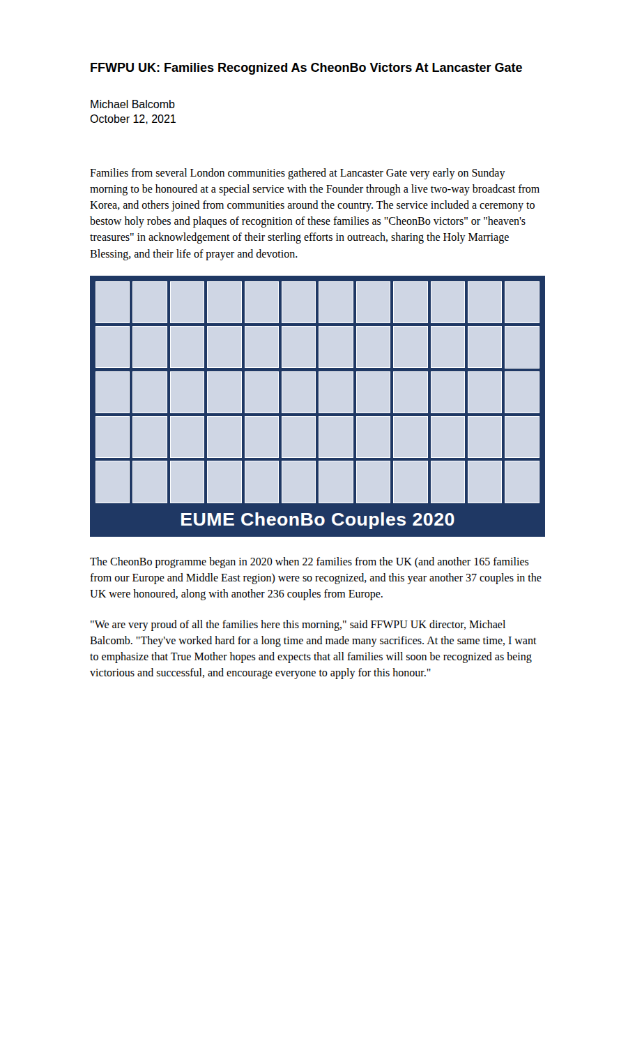FFWPU UK: Families Recognized As CheonBo Victors At Lancaster Gate
Michael Balcomb
October 12, 2021
Families from several London communities gathered at Lancaster Gate very early on Sunday morning to be honoured at a special service with the Founder through a live two-way broadcast from Korea, and others joined from communities around the country. The service included a ceremony to bestow holy robes and plaques of recognition of these families as "CheonBo victors" or "heaven's treasures" in acknowledgement of their sterling efforts in outreach, sharing the Holy Marriage Blessing, and their life of prayer and devotion.
EUME CheonBo Couples 2020
The CheonBo programme began in 2020 when 22 families from the UK (and another 165 families from our Europe and Middle East region) were so recognized, and this year another 37 couples in the UK were honoured, along with another 236 couples from Europe.
"We are very proud of all the families here this morning," said FFWPU UK director, Michael Balcomb. "They've worked hard for a long time and made many sacrifices. At the same time, I want to emphasize that True Mother hopes and expects that all families will soon be recognized as being victorious and successful, and encourage everyone to apply for this honour."